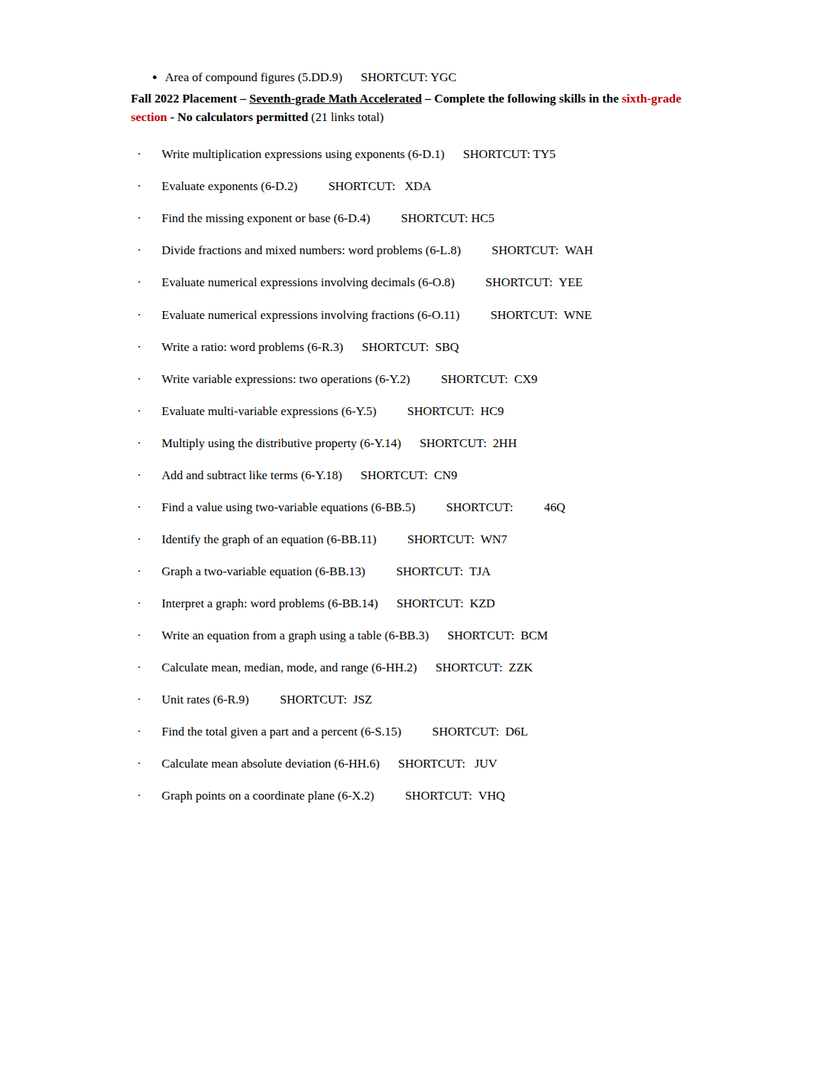Area of compound figures (5.DD.9) SHORTCUT: YGC
Fall 2022 Placement – Seventh-grade Math Accelerated – Complete the following skills in the sixth-grade section - No calculators permitted (21 links total)
Write multiplication expressions using exponents (6-D.1) SHORTCUT: TY5
Evaluate exponents (6-D.2) SHORTCUT: XDA
Find the missing exponent or base (6-D.4) SHORTCUT: HC5
Divide fractions and mixed numbers: word problems (6-L.8) SHORTCUT: WAH
Evaluate numerical expressions involving decimals (6-O.8) SHORTCUT: YEE
Evaluate numerical expressions involving fractions (6-O.11) SHORTCUT: WNE
Write a ratio: word problems (6-R.3) SHORTCUT: SBQ
Write variable expressions: two operations (6-Y.2) SHORTCUT: CX9
Evaluate multi-variable expressions (6-Y.5) SHORTCUT: HC9
Multiply using the distributive property (6-Y.14) SHORTCUT: 2HH
Add and subtract like terms (6-Y.18) SHORTCUT: CN9
Find a value using two-variable equations (6-BB.5) SHORTCUT: 46Q
Identify the graph of an equation (6-BB.11) SHORTCUT: WN7
Graph a two-variable equation (6-BB.13) SHORTCUT: TJA
Interpret a graph: word problems (6-BB.14) SHORTCUT: KZD
Write an equation from a graph using a table (6-BB.3) SHORTCUT: BCM
Calculate mean, median, mode, and range (6-HH.2) SHORTCUT: ZZK
Unit rates (6-R.9) SHORTCUT: JSZ
Find the total given a part and a percent (6-S.15) SHORTCUT: D6L
Calculate mean absolute deviation (6-HH.6) SHORTCUT: JUV
Graph points on a coordinate plane (6-X.2) SHORTCUT: VHQ